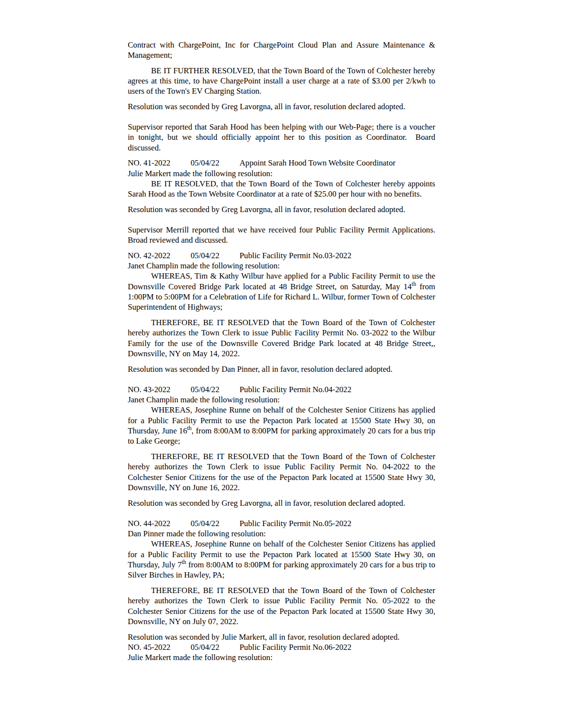Contract with ChargePoint, Inc for ChargePoint Cloud Plan and Assure Maintenance & Management;
BE IT FURTHER RESOLVED, that the Town Board of the Town of Colchester hereby agrees at this time, to have ChargePoint install a user charge at a rate of $3.00 per 2/kwh to users of the Town's EV Charging Station.
Resolution was seconded by Greg Lavorgna, all in favor, resolution declared adopted.
Supervisor reported that Sarah Hood has been helping with our Web-Page; there is a voucher in tonight, but we should officially appoint her to this position as Coordinator. Board discussed.
NO. 41-202205/04/22 Appoint Sarah Hood Town Website Coordinator
Julie Markert made the following resolution:
BE IT RESOLVED, that the Town Board of the Town of Colchester hereby appoints Sarah Hood as the Town Website Coordinator at a rate of $25.00 per hour with no benefits.
Resolution was seconded by Greg Lavorgna, all in favor, resolution declared adopted.
Supervisor Merrill reported that we have received four Public Facility Permit Applications. Broad reviewed and discussed.
NO. 42-202205/04/22 Public Facility Permit No.03-2022
Janet Champlin made the following resolution:
WHEREAS, Tim & Kathy Wilbur have applied for a Public Facility Permit to use the Downsville Covered Bridge Park located at 48 Bridge Street, on Saturday, May 14th from 1:00PM to 5:00PM for a Celebration of Life for Richard L. Wilbur, former Town of Colchester Superintendent of Highways;
THEREFORE, BE IT RESOLVED that the Town Board of the Town of Colchester hereby authorizes the Town Clerk to issue Public Facility Permit No. 03-2022 to the Wilbur Family for the use of the Downsville Covered Bridge Park located at 48 Bridge Street,, Downsville, NY on May 14, 2022.
Resolution was seconded by Dan Pinner, all in favor, resolution declared adopted.
NO. 43-202205/04/22 Public Facility Permit No.04-2022
Janet Champlin made the following resolution:
WHEREAS, Josephine Runne on behalf of the Colchester Senior Citizens has applied for a Public Facility Permit to use the Pepacton Park located at 15500 State Hwy 30, on Thursday, June 16th, from 8:00AM to 8:00PM for parking approximately 20 cars for a bus trip to Lake George;
THEREFORE, BE IT RESOLVED that the Town Board of the Town of Colchester hereby authorizes the Town Clerk to issue Public Facility Permit No. 04-2022 to the Colchester Senior Citizens for the use of the Pepacton Park located at 15500 State Hwy 30, Downsville, NY on June 16, 2022.
Resolution was seconded by Greg Lavorgna, all in favor, resolution declared adopted.
NO. 44-202205/04/22 Public Facility Permit No.05-2022
Dan Pinner made the following resolution:
WHEREAS, Josephine Runne on behalf of the Colchester Senior Citizens has applied for a Public Facility Permit to use the Pepacton Park located at 15500 State Hwy 30, on Thursday, July 7th from 8:00AM to 8:00PM for parking approximately 20 cars for a bus trip to Silver Birches in Hawley, PA;
THEREFORE, BE IT RESOLVED that the Town Board of the Town of Colchester hereby authorizes the Town Clerk to issue Public Facility Permit No. 05-2022 to the Colchester Senior Citizens for the use of the Pepacton Park located at 15500 State Hwy 30, Downsville, NY on July 07, 2022.
Resolution was seconded by Julie Markert, all in favor, resolution declared adopted.
NO. 45-202205/04/22 Public Facility Permit No.06-2022
Julie Markert made the following resolution: